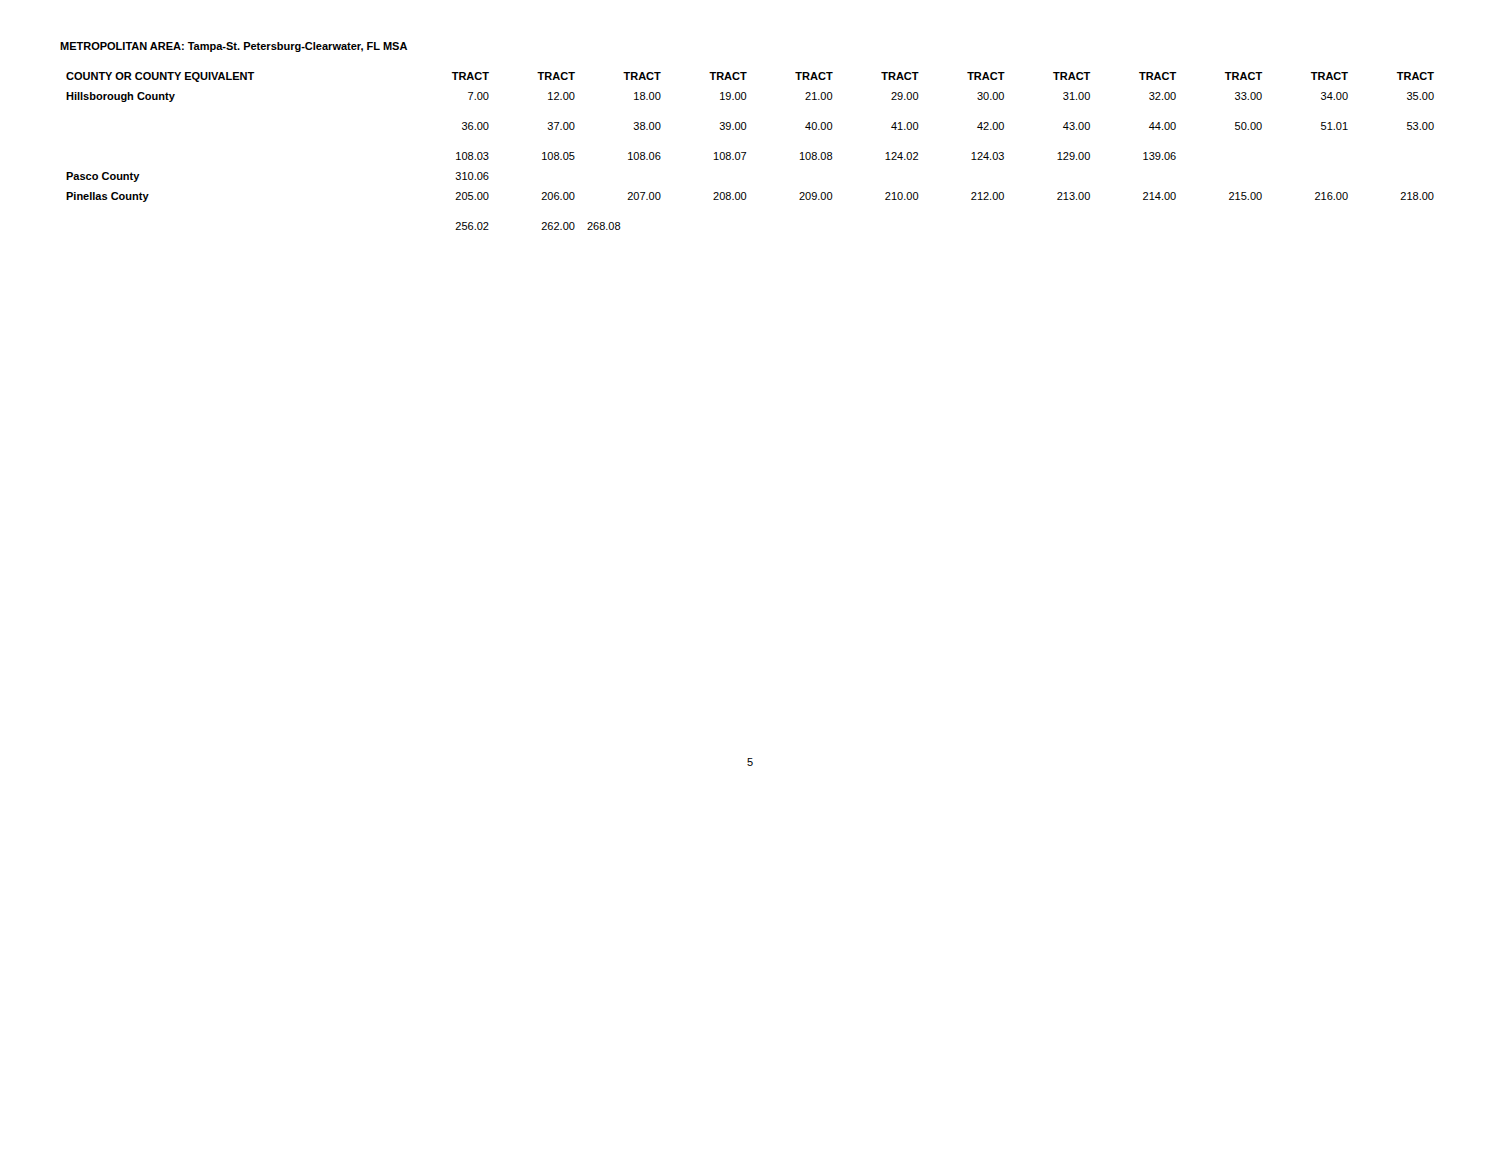METROPOLITAN AREA: Tampa-St. Petersburg-Clearwater, FL MSA
| COUNTY OR COUNTY EQUIVALENT | TRACT | TRACT | TRACT | TRACT | TRACT | TRACT | TRACT | TRACT | TRACT | TRACT | TRACT | TRACT |
| --- | --- | --- | --- | --- | --- | --- | --- | --- | --- | --- | --- | --- |
| Hillsborough County | 7.00 | 12.00 | 18.00 | 19.00 | 21.00 | 29.00 | 30.00 | 31.00 | 32.00 | 33.00 | 34.00 | 35.00 |
| | 36.00 | 37.00 | 38.00 | 39.00 | 40.00 | 41.00 | 42.00 | 43.00 | 44.00 | 50.00 | 51.01 | 53.00 |
| | 108.03 | 108.05 | 108.06 | 108.07 | 108.08 | 124.02 | 124.03 | 129.00 | 139.06 | | | |
| Pasco County | 310.06 | | | | | | | | | | | |
| Pinellas County | 205.00 | 206.00 | 207.00 | 208.00 | 209.00 | 210.00 | 212.00 | 213.00 | 214.00 | 215.00 | 216.00 | 218.00 |
| | 256.02 | 262.00 | 268.08 | | | | | | | | | |
5